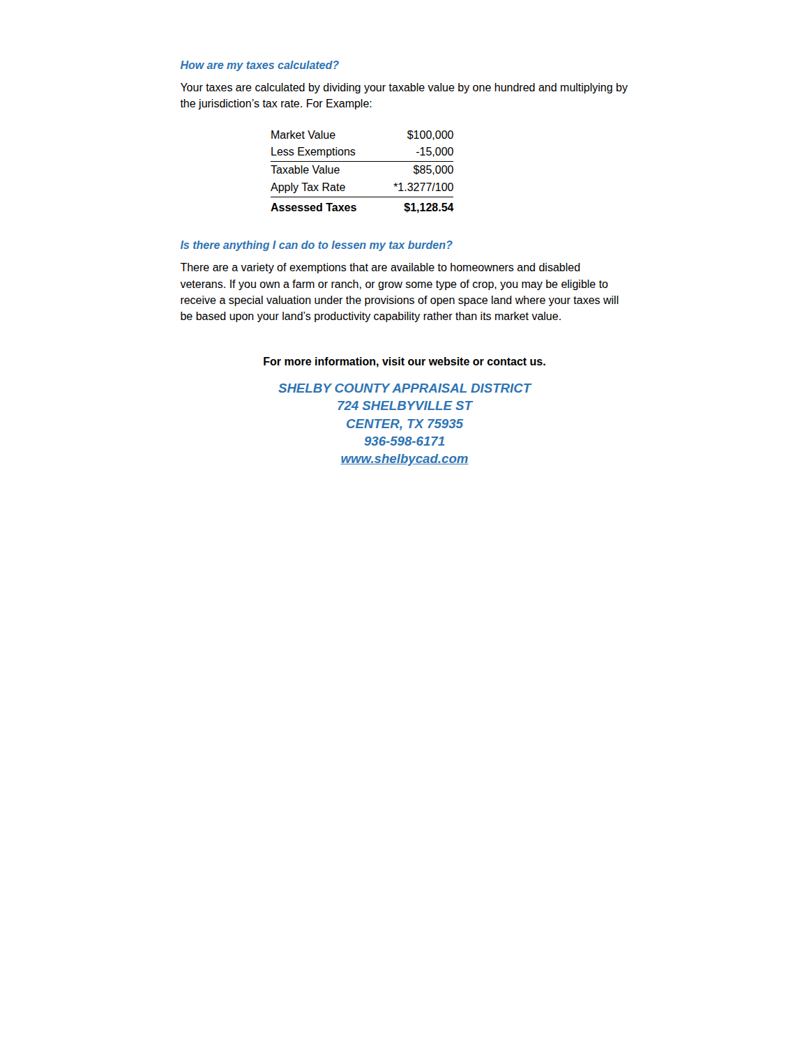How are my taxes calculated?
Your taxes are calculated by dividing your taxable value by one hundred and multiplying by the jurisdiction’s tax rate. For Example:
| Market Value | $100,000 |
| Less Exemptions | -15,000 |
| Taxable Value | $85,000 |
| Apply Tax Rate | *1.3277/100 |
| Assessed Taxes | $1,128.54 |
Is there anything I can do to lessen my tax burden?
There are a variety of exemptions that are available to homeowners and disabled veterans. If you own a farm or ranch, or grow some type of crop, you may be eligible to receive a special valuation under the provisions of open space land where your taxes will be based upon your land’s productivity capability rather than its market value.
For more information, visit our website or contact us.
SHELBY COUNTY APPRAISAL DISTRICT
724 SHELBYVILLE ST
CENTER, TX 75935
936-598-6171
www.shelbycad.com